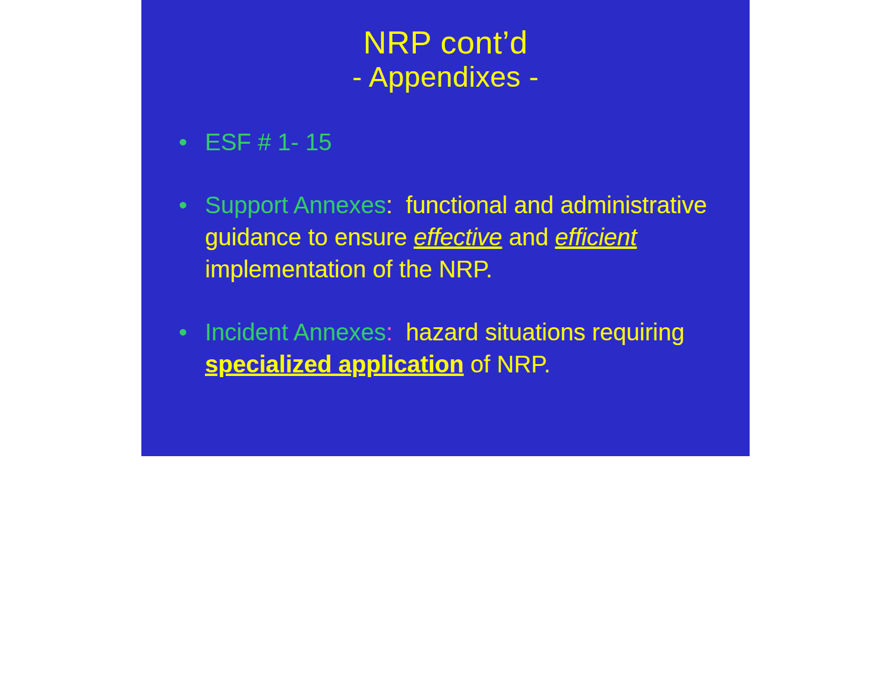NRP cont’d- Appendixes -
ESF # 1- 15
Support Annexes: functional and administrative guidance to ensure effective and efficient implementation of the NRP.
Incident Annexes: hazard situations requiring specialized application of NRP.